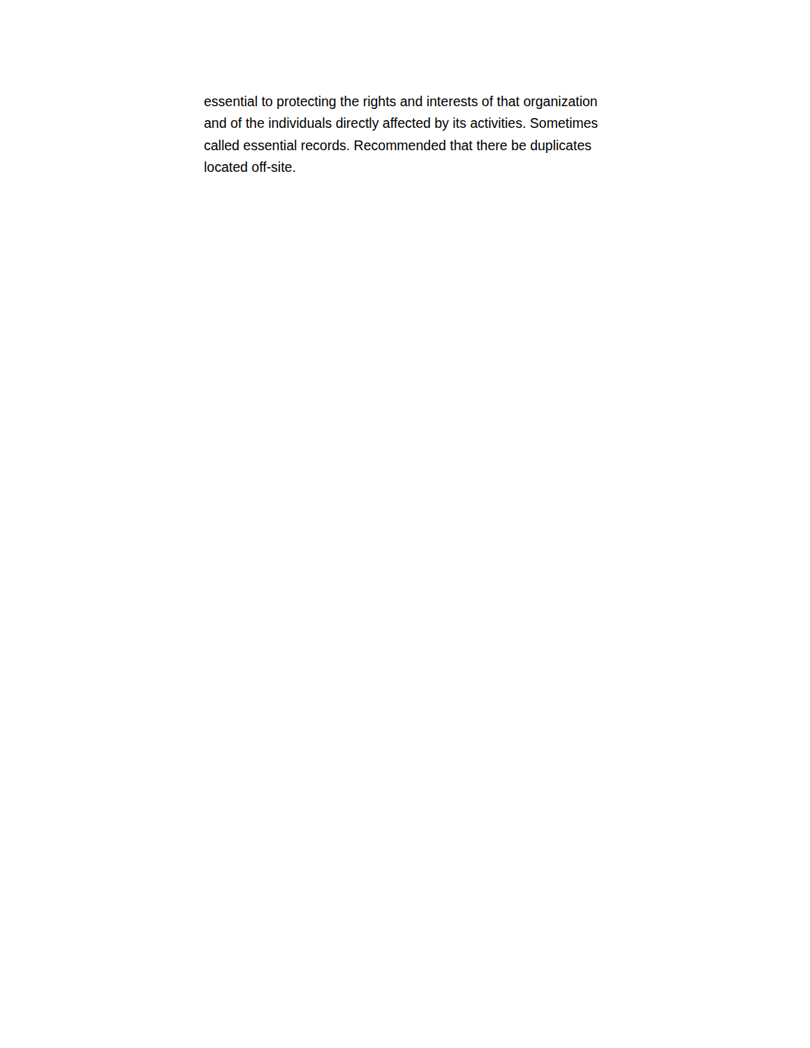essential to protecting the rights and interests of that organization and of the individuals directly affected by its activities. Sometimes called essential records. Recommended that there be duplicates located off-site.